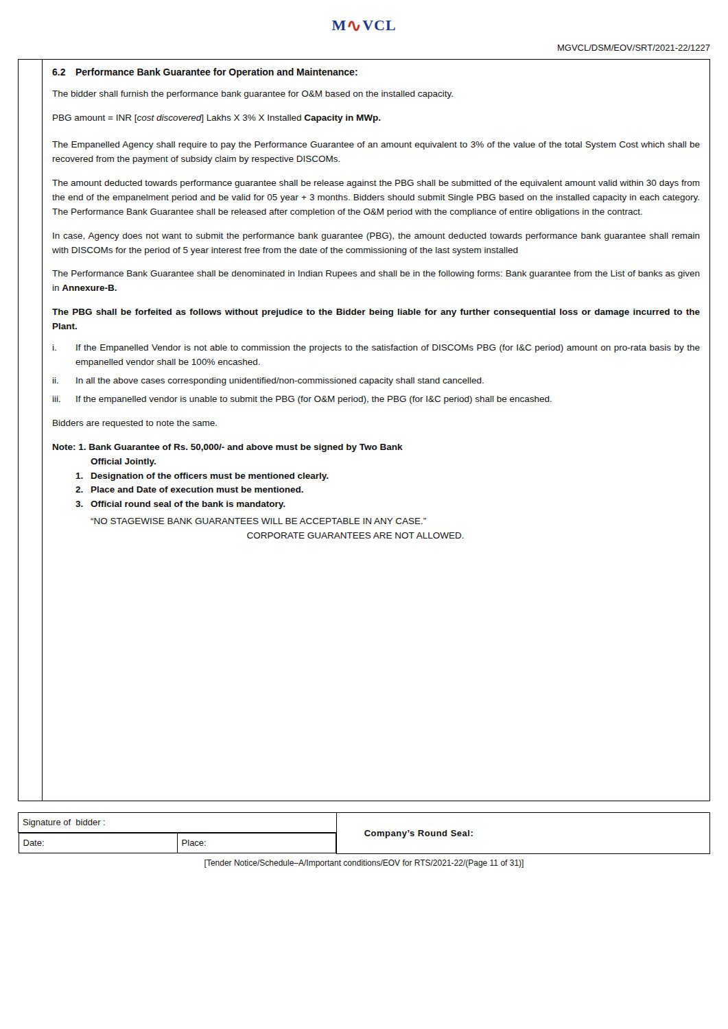M∿VCL
MGVCL/DSM/EOV/SRT/2021-22/1227
6.2 Performance Bank Guarantee for Operation and Maintenance:
The bidder shall furnish the performance bank guarantee for O&M based on the installed capacity.
PBG amount = INR [cost discovered] Lakhs X 3% X Installed Capacity in MWp.
The Empanelled Agency shall require to pay the Performance Guarantee of an amount equivalent to 3% of the value of the total System Cost which shall be recovered from the payment of subsidy claim by respective DISCOMs.
The amount deducted towards performance guarantee shall be release against the PBG shall be submitted of the equivalent amount valid within 30 days from the end of the empanelment period and be valid for 05 year + 3 months. Bidders should submit Single PBG based on the installed capacity in each category. The Performance Bank Guarantee shall be released after completion of the O&M period with the compliance of entire obligations in the contract.
In case, Agency does not want to submit the performance bank guarantee (PBG), the amount deducted towards performance bank guarantee shall remain with DISCOMs for the period of 5 year interest free from the date of the commissioning of the last system installed
The Performance Bank Guarantee shall be denominated in Indian Rupees and shall be in the following forms: Bank guarantee from the List of banks as given in Annexure-B.
The PBG shall be forfeited as follows without prejudice to the Bidder being liable for any further consequential loss or damage incurred to the Plant.
If the Empanelled Vendor is not able to commission the projects to the satisfaction of DISCOMs PBG (for I&C period) amount on pro-rata basis by the empanelled vendor shall be 100% encashed.
In all the above cases corresponding unidentified/non-commissioned capacity shall stand cancelled.
If the empanelled vendor is unable to submit the PBG (for O&M period), the PBG (for I&C period) shall be encashed.
Bidders are requested to note the same.
Note: 1. Bank Guarantee of Rs. 50,000/- and above must be signed by Two Bank
Official Jointly.
Designation of the officers must be mentioned clearly.
Place and Date of execution must be mentioned.
Official round seal of the bank is mandatory.
“NO STAGEWISE BANK GUARANTEES WILL BE ACCEPTABLE IN ANY CASE.”
CORPORATE GUARANTEES ARE NOT ALLOWED.
| Signature of bidder : | Company’s Round Seal: |
| / Date: / Place: / |
[Tender Notice/Schedule–A/Important conditions/EOV for RTS/2021-22/(Page 11 of 31)]